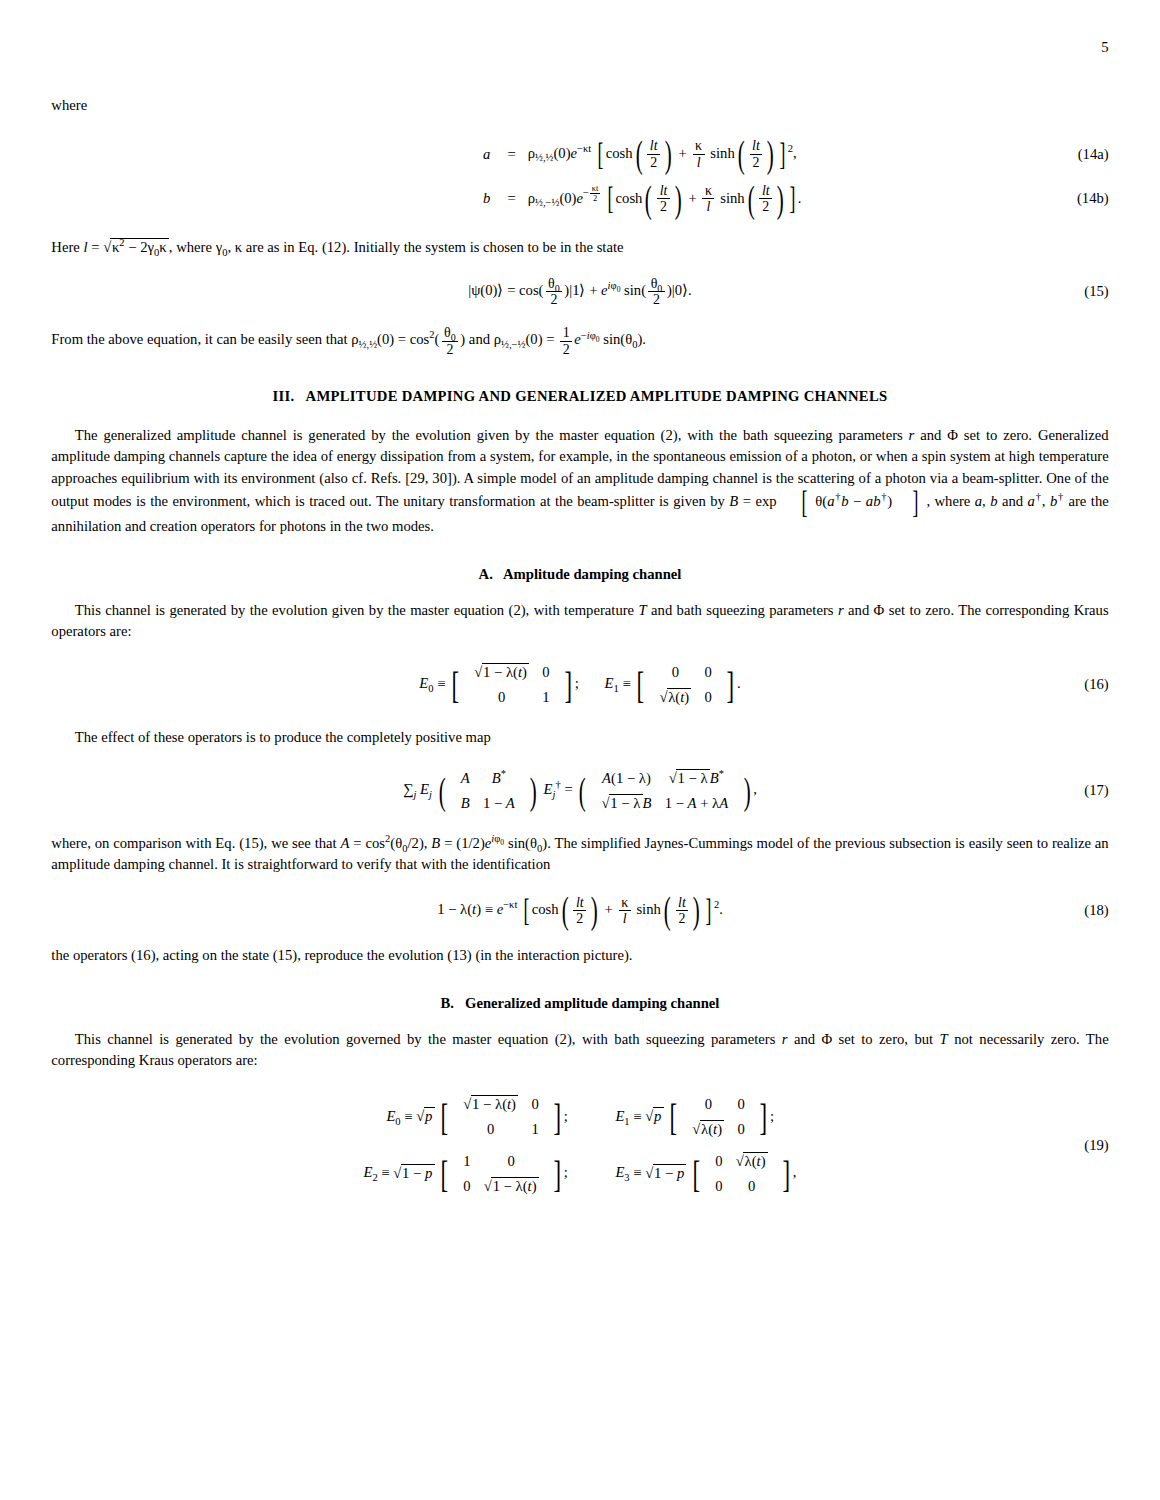5
where
| a | = | ρ ½,½ (0) e −κt [ cosh ( lt 2 ) + κ l sinh ( lt 2 ) ] 2 , | (14a) |
| b | = | ρ ½,−½ (0) e − κt 2 [ cosh ( lt 2 ) + κ l sinh ( lt 2 ) ] . | (14b) |
Here l = √κ2 − 2γ0κ, where γ0, κ are as in Eq. (12). Initially the system is chosen to be in the state
|ψ(0)⟩ = cos(θ02)|1⟩ + eiφ0 sin(θ02)|0⟩.
(15)
From the above equation, it can be easily seen that ρ½,½(0) = cos2(θ02) and ρ½,−½(0) = 12 e−iφ0 sin(θ0).
III. Amplitude damping and generalized amplitude damping channels
The generalized amplitude channel is generated by the evolution given by the master equation (2), with the bath squeezing parameters r and Φ set to zero. Generalized amplitude damping channels capture the idea of energy dissipation from a system, for example, in the spontaneous emission of a photon, or when a spin system at high temperature approaches equilibrium with its environment (also cf. Refs. [29, 30]). A simple model of an amplitude damping channel is the scattering of a photon via a beam-splitter. One of the output modes is the environment, which is traced out. The unitary transformation at the beam-splitter is given by B = exp [θ(a†b − ab†)], where a, b and a†, b† are the annihilation and creation operators for photons in the two modes.
A. Amplitude damping channel
This channel is generated by the evolution given by the master equation (2), with temperature T and bath squeezing parameters r and Φ set to zero. The corresponding Kraus operators are:
E0 ≡ [
| √ 1 − λ( t ) | 0 |
| 0 | 1 |
]; E1 ≡ [
| 0 | 0 |
| √ λ( t ) | 0 |
].
(16)
The effect of these operators is to produce the completely positive map
∑j Ej (
| A | B * |
| B | 1 − A |
) Ej† = (
| A (1 − λ) | √ 1 − λ B * |
| √ 1 − λ B | 1 − A + λ A |
),
(17)
where, on comparison with Eq. (15), we see that A = cos2(θ0/2), B = (1/2)eiφ0 sin(θ0). The simplified Jaynes-Cummings model of the previous subsection is easily seen to realize an amplitude damping channel. It is straightforward to verify that with the identification
1 − λ(t) ≡ e−κt [cosh(lt 2) + κl sinh(lt 2)]2.
(18)
the operators (16), acting on the state (15), reproduce the evolution (13) (in the interaction picture).
B. Generalized amplitude damping channel
This channel is generated by the evolution governed by the master equation (2), with bath squeezing parameters r and Φ set to zero, but T not necessarily zero. The corresponding Kraus operators are:
| E 0 ≡ √ p [ / √ 1 − λ( t ) / 0 / / 0 / 1 / ] ; | | E 1 ≡ √ p [ / 0 / 0 / / √ λ( t ) / 0 / ] ; |
| E 2 ≡ √ 1 − p [ / 1 / 0 / / 0 / √ 1 − λ( t ) / ] ; | | E 3 ≡ √ 1 − p [ / 0 / √ λ( t ) / / 0 / 0 / ] , |
(19)